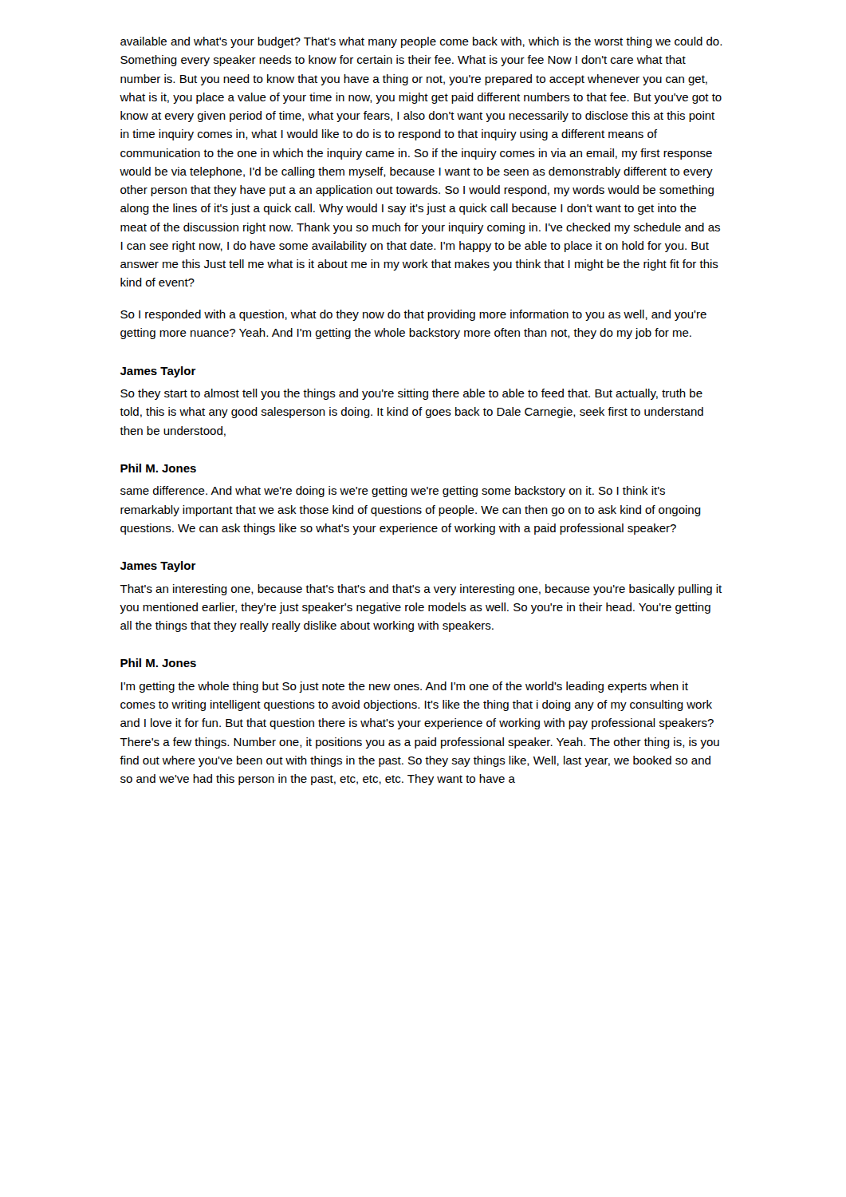available and what's your budget? That's what many people come back with, which is the worst thing we could do. Something every speaker needs to know for certain is their fee. What is your fee Now I don't care what that number is. But you need to know that you have a thing or not, you're prepared to accept whenever you can get, what is it, you place a value of your time in now, you might get paid different numbers to that fee. But you've got to know at every given period of time, what your fears, I also don't want you necessarily to disclose this at this point in time inquiry comes in, what I would like to do is to respond to that inquiry using a different means of communication to the one in which the inquiry came in. So if the inquiry comes in via an email, my first response would be via telephone, I'd be calling them myself, because I want to be seen as demonstrably different to every other person that they have put a an application out towards. So I would respond, my words would be something along the lines of it's just a quick call. Why would I say it's just a quick call because I don't want to get into the meat of the discussion right now. Thank you so much for your inquiry coming in. I've checked my schedule and as I can see right now, I do have some availability on that date. I'm happy to be able to place it on hold for you. But answer me this Just tell me what is it about me in my work that makes you think that I might be the right fit for this kind of event?
So I responded with a question, what do they now do that providing more information to you as well, and you're getting more nuance? Yeah. And I'm getting the whole backstory more often than not, they do my job for me.
James Taylor
So they start to almost tell you the things and you're sitting there able to able to feed that. But actually, truth be told, this is what any good salesperson is doing. It kind of goes back to Dale Carnegie, seek first to understand then be understood,
Phil M. Jones
same difference. And what we're doing is we're getting we're getting some backstory on it. So I think it's remarkably important that we ask those kind of questions of people. We can then go on to ask kind of ongoing questions. We can ask things like so what's your experience of working with a paid professional speaker?
James Taylor
That's an interesting one, because that's that's and that's a very interesting one, because you're basically pulling it you mentioned earlier, they're just speaker's negative role models as well. So you're in their head. You're getting all the things that they really really dislike about working with speakers.
Phil M. Jones
I'm getting the whole thing but So just note the new ones. And I'm one of the world's leading experts when it comes to writing intelligent questions to avoid objections. It's like the thing that i doing any of my consulting work and I love it for fun. But that question there is what's your experience of working with pay professional speakers? There's a few things. Number one, it positions you as a paid professional speaker. Yeah. The other thing is, is you find out where you've been out with things in the past. So they say things like, Well, last year, we booked so and so and we've had this person in the past, etc, etc, etc. They want to have a